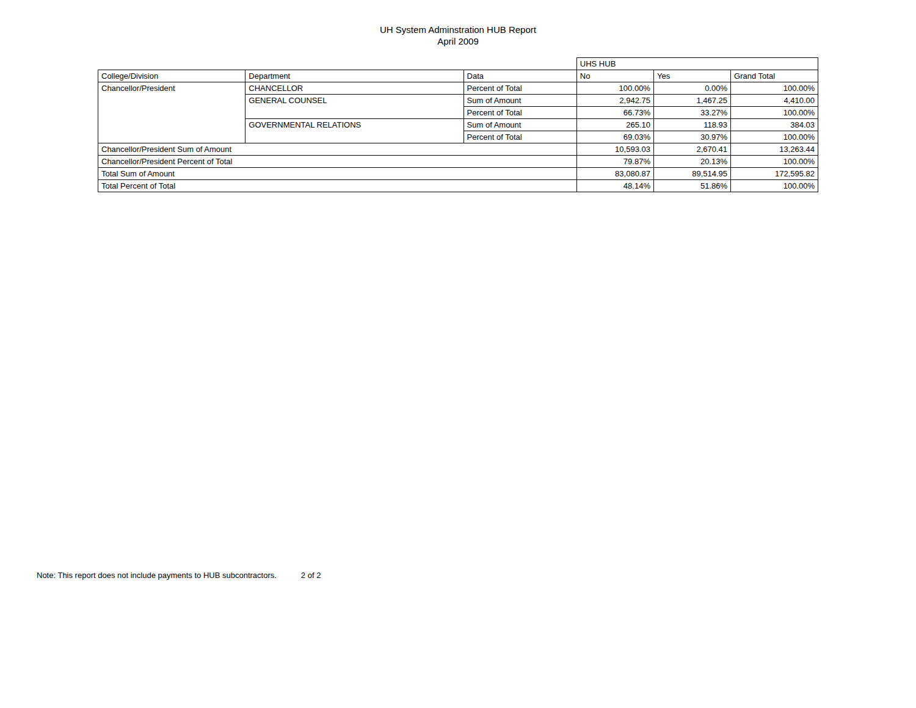UH System Adminstration HUB Report
April 2009
| | | | UHS HUB |
| College/Division | Department | Data | No | Yes | Grand Total |
| Chancellor/President | CHANCELLOR | Percent of Total | 100.00% | 0.00% | 100.00% |
| GENERAL COUNSEL | Sum of Amount | 2,942.75 | 1,467.25 | 4,410.00 |
| Percent of Total | 66.73% | 33.27% | 100.00% |
| GOVERNMENTAL RELATIONS | Sum of Amount | 265.10 | 118.93 | 384.03 |
| Percent of Total | 69.03% | 30.97% | 100.00% |
| Chancellor/President Sum of Amount | 10,593.03 | 2,670.41 | 13,263.44 |
| Chancellor/President Percent of Total | 79.87% | 20.13% | 100.00% |
| Total Sum of Amount | 83,080.87 | 89,514.95 | 172,595.82 |
| Total Percent of Total | 48.14% | 51.86% | 100.00% |
Note: This report does not include payments to HUB subcontractors.2 of 2